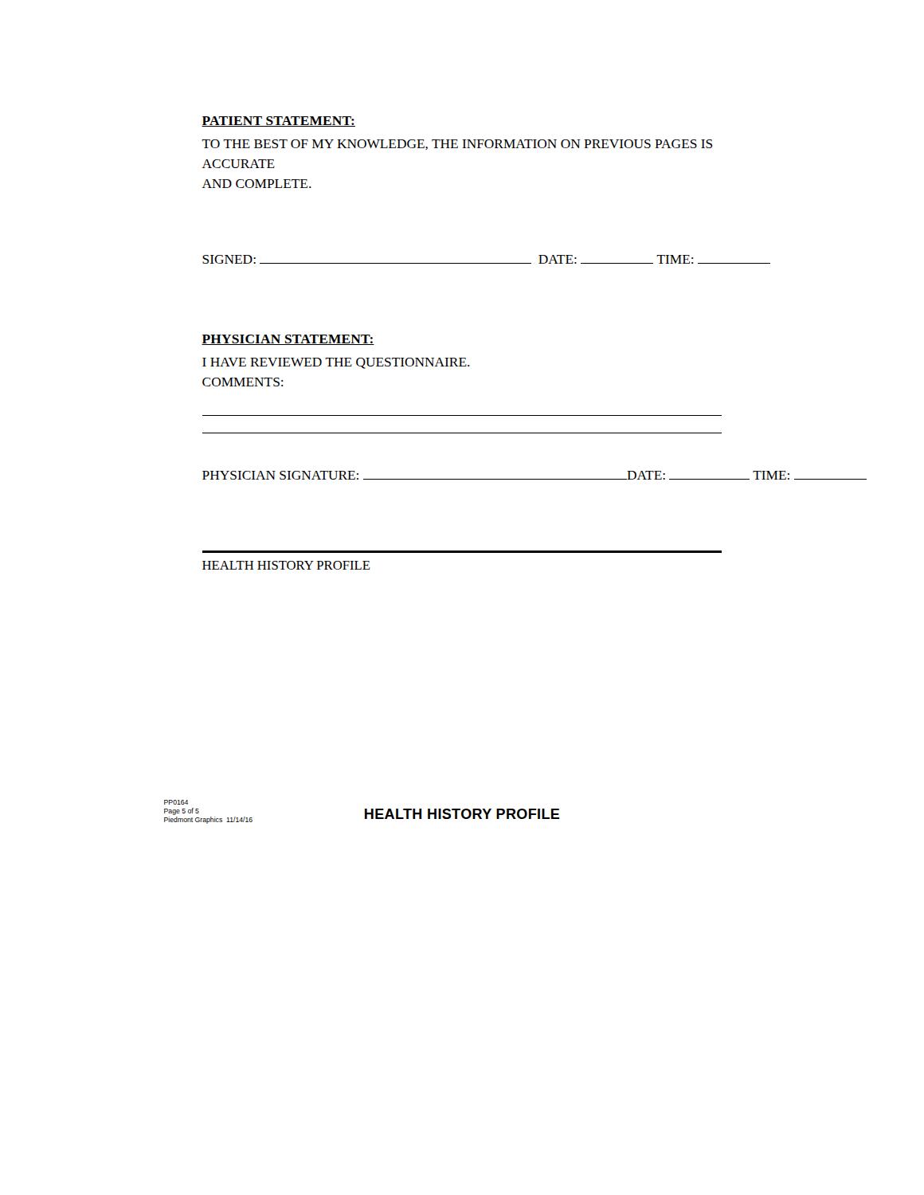PATIENT STATEMENT:
TO THE BEST OF MY KNOWLEDGE, THE INFORMATION ON PREVIOUS PAGES IS ACCURATE
AND COMPLETE.
SIGNED: DATE: TIME:
PHYSICIAN STATEMENT:
I HAVE REVIEWED THE QUESTIONNAIRE.
COMMENTS:
PHYSICIAN SIGNATURE: DATE: TIME:
HEALTH HISTORY PROFILE
PP0164
Page 5 of 5
Piedmont Graphics 11/14/16
HEALTH HISTORY PROFILE